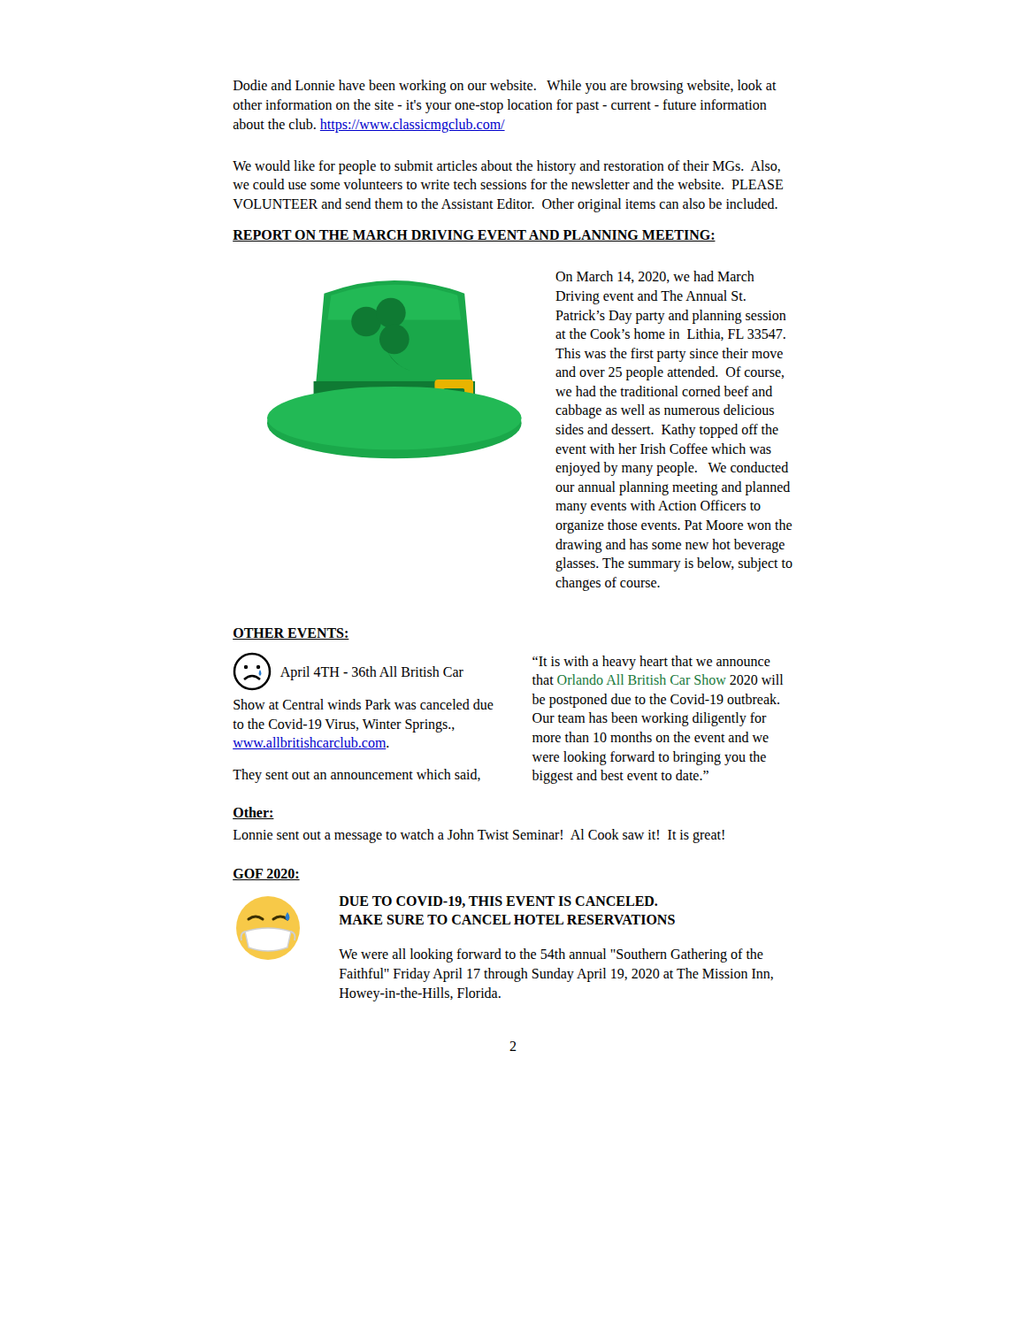Dodie and Lonnie have been working on our website. While you are browsing website, look at other information on the site - it's your one-stop location for past - current - future information about the club. https://www.classicmgclub.com/
We would like for people to submit articles about the history and restoration of their MGs. Also, we could use some volunteers to write tech sessions for the newsletter and the website. PLEASE VOLUNTEER and send them to the Assistant Editor. Other original items can also be included.
REPORT ON THE MARCH DRIVING EVENT AND PLANNING MEETING:
On March 14, 2020, we had March Driving event and The Annual St. Patrick’s Day party and planning session at the Cook’s home in Lithia, FL 33547. This was the first party since their move and over 25 people attended. Of course, we had the traditional corned beef and cabbage as well as numerous delicious sides and dessert. Kathy topped off the event with her Irish Coffee which was enjoyed by many people. We conducted our annual planning meeting and planned many events with Action Officers to organize those events. Pat Moore won the drawing and has some new hot beverage glasses. The summary is below, subject to changes of course.
OTHER EVENTS:
April 4TH - 36th All British Car Show at Central winds Park was canceled due to the Covid-19 Virus, Winter Springs., www.allbritishcarclub.com.
They sent out an announcement which said,
“It is with a heavy heart that we announce that Orlando All British Car Show 2020 will be postponed due to the Covid-19 outbreak. Our team has been working diligently for more than 10 months on the event and we were looking forward to bringing you the biggest and best event to date.”
Other:
Lonnie sent out a message to watch a John Twist Seminar! Al Cook saw it! It is great!
GOF 2020:
DUE TO COVID-19, THIS EVENT IS CANCELED.
MAKE SURE TO CANCEL HOTEL RESERVATIONS
We were all looking forward to the 54th annual "Southern Gathering of the Faithful" Friday April 17 through Sunday April 19, 2020 at The Mission Inn, Howey-in-the-Hills, Florida.
2